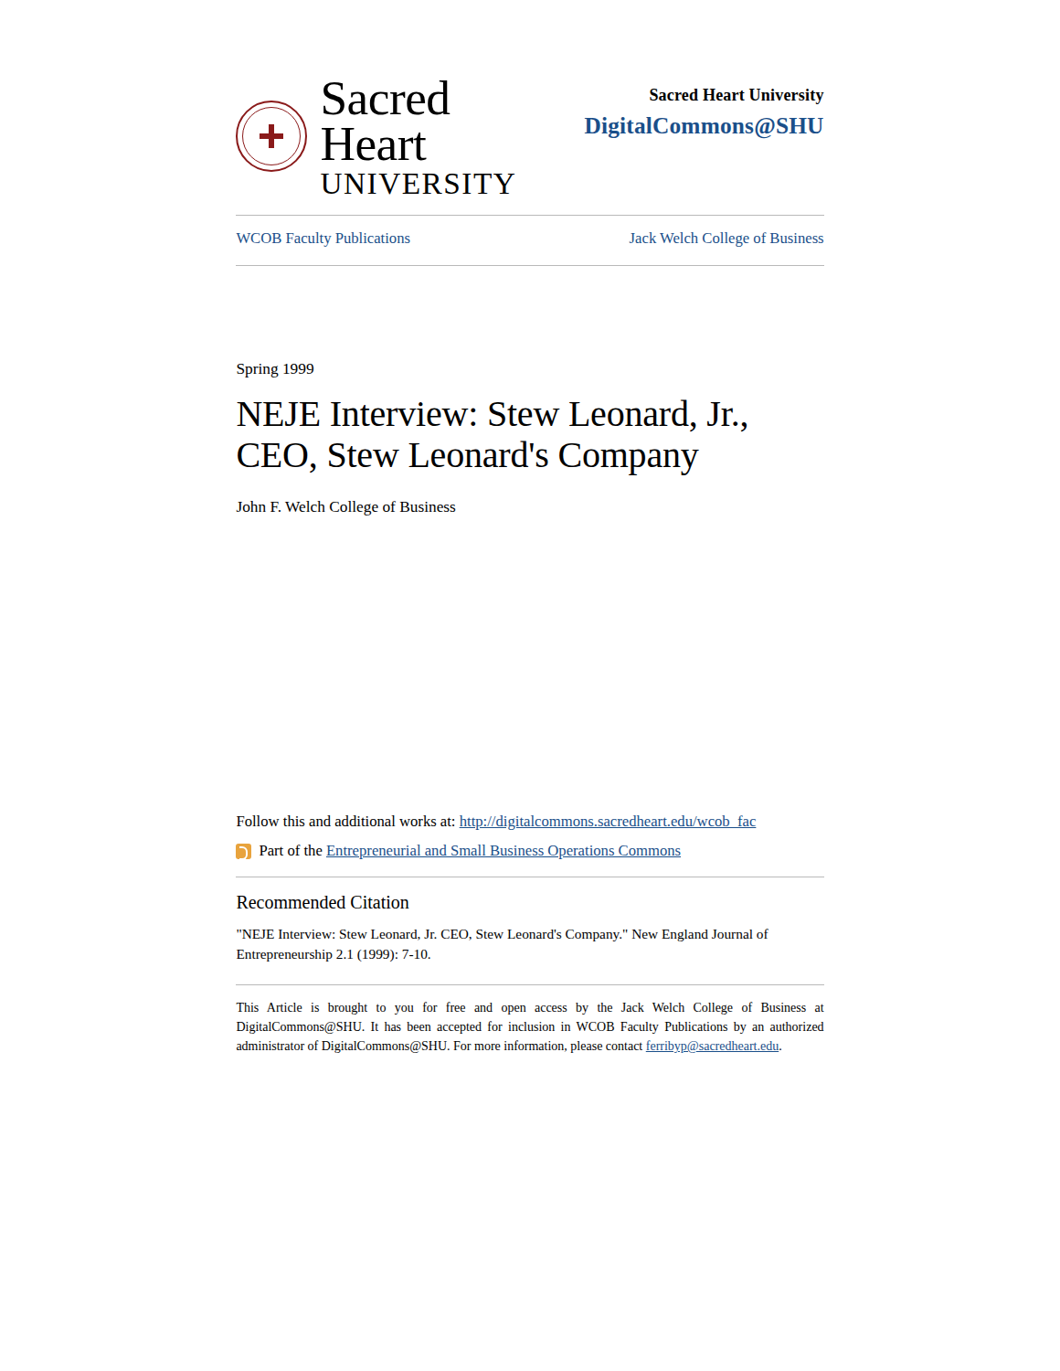Sacred Heart UNIVERSITY
Sacred Heart University
DigitalCommons@SHU
WCOB Faculty Publications Jack Welch College of Business
Spring 1999
NEJE Interview: Stew Leonard, Jr., CEO, Stew Leonard's Company
John F. Welch College of Business
Follow this and additional works at: http://digitalcommons.sacredheart.edu/wcob_fac
Part of the Entrepreneurial and Small Business Operations Commons
Recommended Citation
"NEJE Interview: Stew Leonard, Jr. CEO, Stew Leonard's Company." New England Journal of Entrepreneurship 2.1 (1999): 7-10.
This Article is brought to you for free and open access by the Jack Welch College of Business at DigitalCommons@SHU. It has been accepted for inclusion in WCOB Faculty Publications by an authorized administrator of DigitalCommons@SHU. For more information, please contact ferribyp@sacredheart.edu.